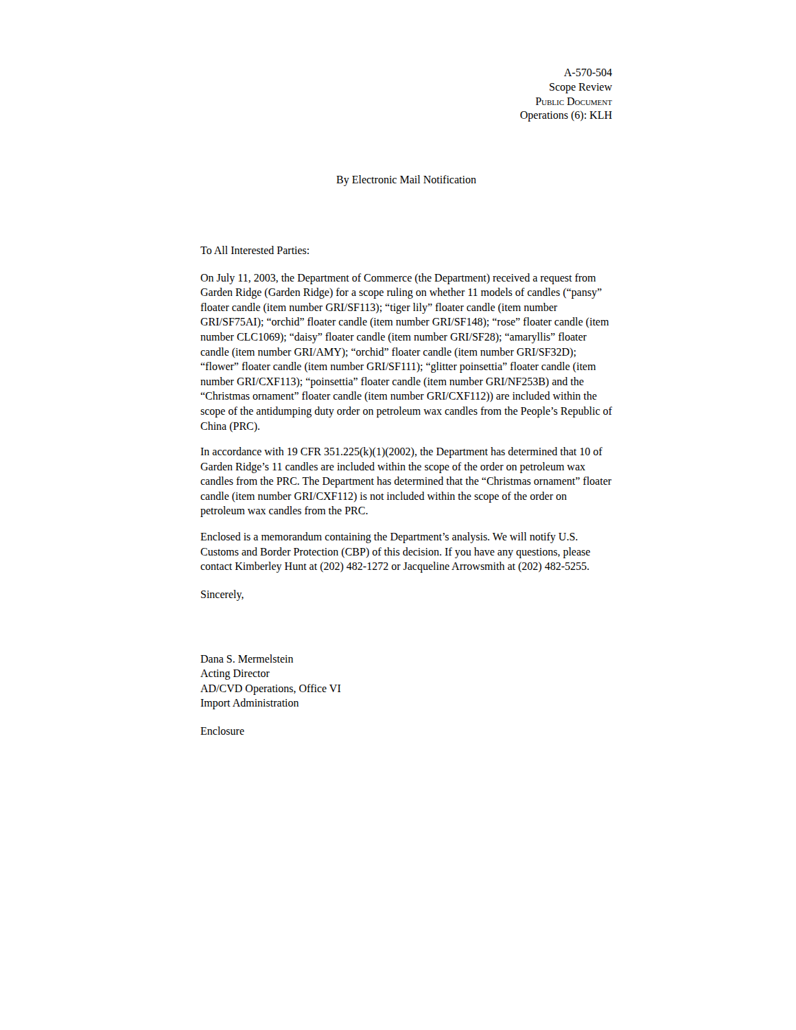A-570-504
Scope Review
Public Document
Operations (6): KLH
By Electronic Mail Notification
To All Interested Parties:
On July 11, 2003, the Department of Commerce (the Department) received a request from Garden Ridge (Garden Ridge) for a scope ruling on whether 11 models of candles (“pansy” floater candle (item number GRI/SF113); “tiger lily” floater candle (item number GRI/SF75AI); “orchid” floater candle (item number GRI/SF148); “rose” floater candle (item number CLC1069); “daisy” floater candle (item number GRI/SF28); “amaryllis” floater candle (item number GRI/AMY); “orchid” floater candle (item number GRI/SF32D); “flower” floater candle (item number GRI/SF111); “glitter poinsettia” floater candle (item number GRI/CXF113); “poinsettia” floater candle (item number GRI/NF253B) and the “Christmas ornament” floater candle (item number GRI/CXF112)) are included within the scope of the antidumping duty order on petroleum wax candles from the People’s Republic of China (PRC).
In accordance with 19 CFR 351.225(k)(1)(2002), the Department has determined that 10 of Garden Ridge’s 11 candles are included within the scope of the order on petroleum wax candles from the PRC. The Department has determined that the “Christmas ornament” floater candle (item number GRI/CXF112) is not included within the scope of the order on petroleum wax candles from the PRC.
Enclosed is a memorandum containing the Department’s analysis. We will notify U.S. Customs and Border Protection (CBP) of this decision. If you have any questions, please contact Kimberley Hunt at (202) 482-1272 or Jacqueline Arrowsmith at (202) 482-5255.
Sincerely,
Dana S. Mermelstein
Acting Director
AD/CVD Operations, Office VI
Import Administration
Enclosure